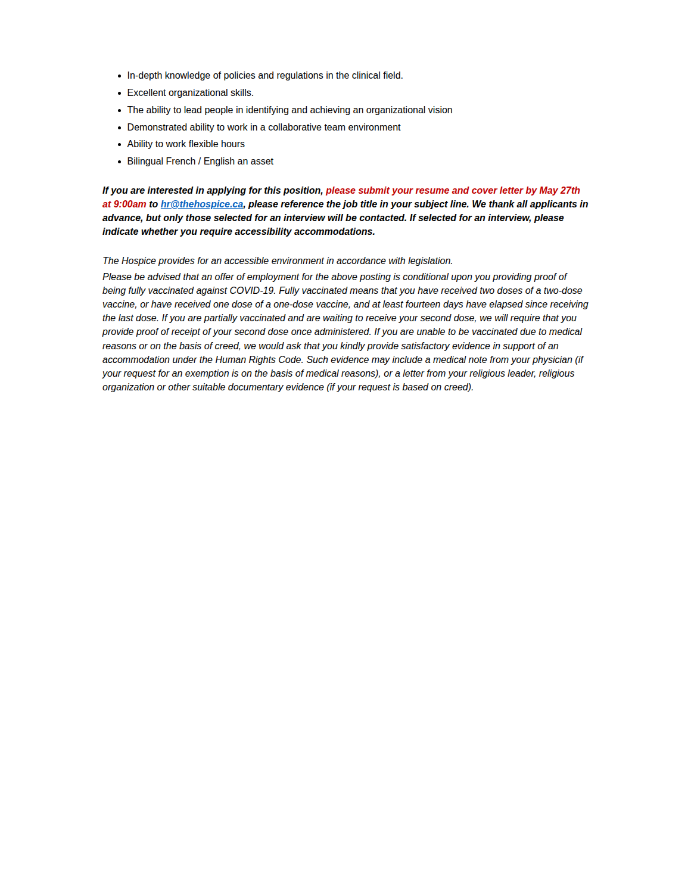In-depth knowledge of policies and regulations in the clinical field.
Excellent organizational skills.
The ability to lead people in identifying and achieving an organizational vision
Demonstrated ability to work in a collaborative team environment
Ability to work flexible hours
Bilingual French / English an asset
If you are interested in applying for this position, please submit your resume and cover letter by May 27th at 9:00am to hr@thehospice.ca, please reference the job title in your subject line. We thank all applicants in advance, but only those selected for an interview will be contacted. If selected for an interview, please indicate whether you require accessibility accommodations.
The Hospice provides for an accessible environment in accordance with legislation.
Please be advised that an offer of employment for the above posting is conditional upon you providing proof of being fully vaccinated against COVID-19. Fully vaccinated means that you have received two doses of a two-dose vaccine, or have received one dose of a one-dose vaccine, and at least fourteen days have elapsed since receiving the last dose. If you are partially vaccinated and are waiting to receive your second dose, we will require that you provide proof of receipt of your second dose once administered. If you are unable to be vaccinated due to medical reasons or on the basis of creed, we would ask that you kindly provide satisfactory evidence in support of an accommodation under the Human Rights Code. Such evidence may include a medical note from your physician (if your request for an exemption is on the basis of medical reasons), or a letter from your religious leader, religious organization or other suitable documentary evidence (if your request is based on creed).